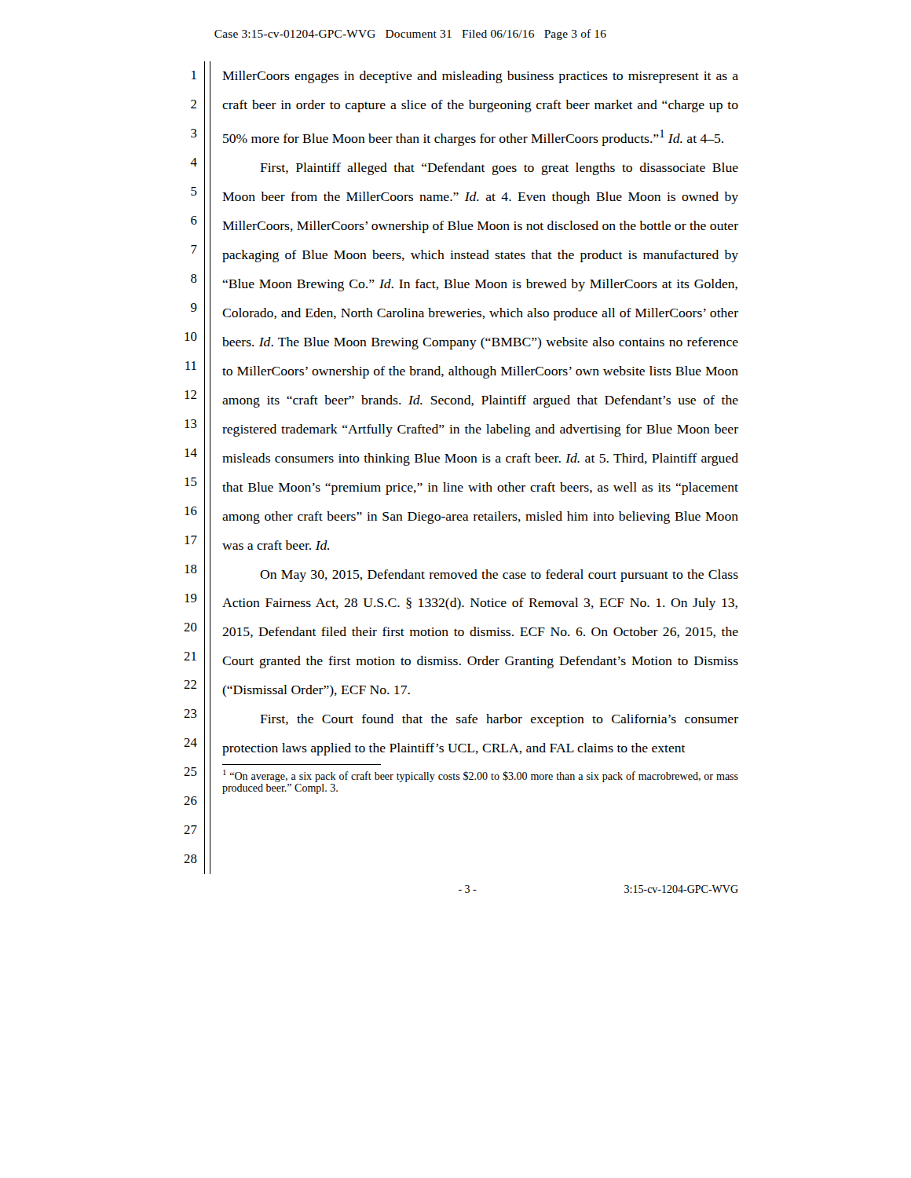Case 3:15-cv-01204-GPC-WVG Document 31 Filed 06/16/16 Page 3 of 16
1
2
3
4
5
6
7
8
9
10
11
12
13
14
15
16
17
18
19
20
21
22
23
24
25
26
27
28
MillerCoors engages in deceptive and misleading business practices to misrepresent it as a craft beer in order to capture a slice of the burgeoning craft beer market and “charge up to 50% more for Blue Moon beer than it charges for other MillerCoors products.”1 Id. at 4–5.
First, Plaintiff alleged that “Defendant goes to great lengths to disassociate Blue Moon beer from the MillerCoors name.” Id. at 4. Even though Blue Moon is owned by MillerCoors, MillerCoors’ ownership of Blue Moon is not disclosed on the bottle or the outer packaging of Blue Moon beers, which instead states that the product is manufactured by “Blue Moon Brewing Co.” Id. In fact, Blue Moon is brewed by MillerCoors at its Golden, Colorado, and Eden, North Carolina breweries, which also produce all of MillerCoors’ other beers. Id. The Blue Moon Brewing Company (“BMBC”) website also contains no reference to MillerCoors’ ownership of the brand, although MillerCoors’ own website lists Blue Moon among its “craft beer” brands. Id. Second, Plaintiff argued that Defendant’s use of the registered trademark “Artfully Crafted” in the labeling and advertising for Blue Moon beer misleads consumers into thinking Blue Moon is a craft beer. Id. at 5. Third, Plaintiff argued that Blue Moon’s “premium price,” in line with other craft beers, as well as its “placement among other craft beers” in San Diego-area retailers, misled him into believing Blue Moon was a craft beer. Id.
On May 30, 2015, Defendant removed the case to federal court pursuant to the Class Action Fairness Act, 28 U.S.C. § 1332(d). Notice of Removal 3, ECF No. 1. On July 13, 2015, Defendant filed their first motion to dismiss. ECF No. 6. On October 26, 2015, the Court granted the first motion to dismiss. Order Granting Defendant’s Motion to Dismiss (“Dismissal Order”), ECF No. 17.
First, the Court found that the safe harbor exception to California’s consumer protection laws applied to the Plaintiff’s UCL, CRLA, and FAL claims to the extent
1 “On average, a six pack of craft beer typically costs $2.00 to $3.00 more than a six pack of macrobrewed, or mass produced beer.” Compl. 3.
- 3 -
3:15-cv-1204-GPC-WVG